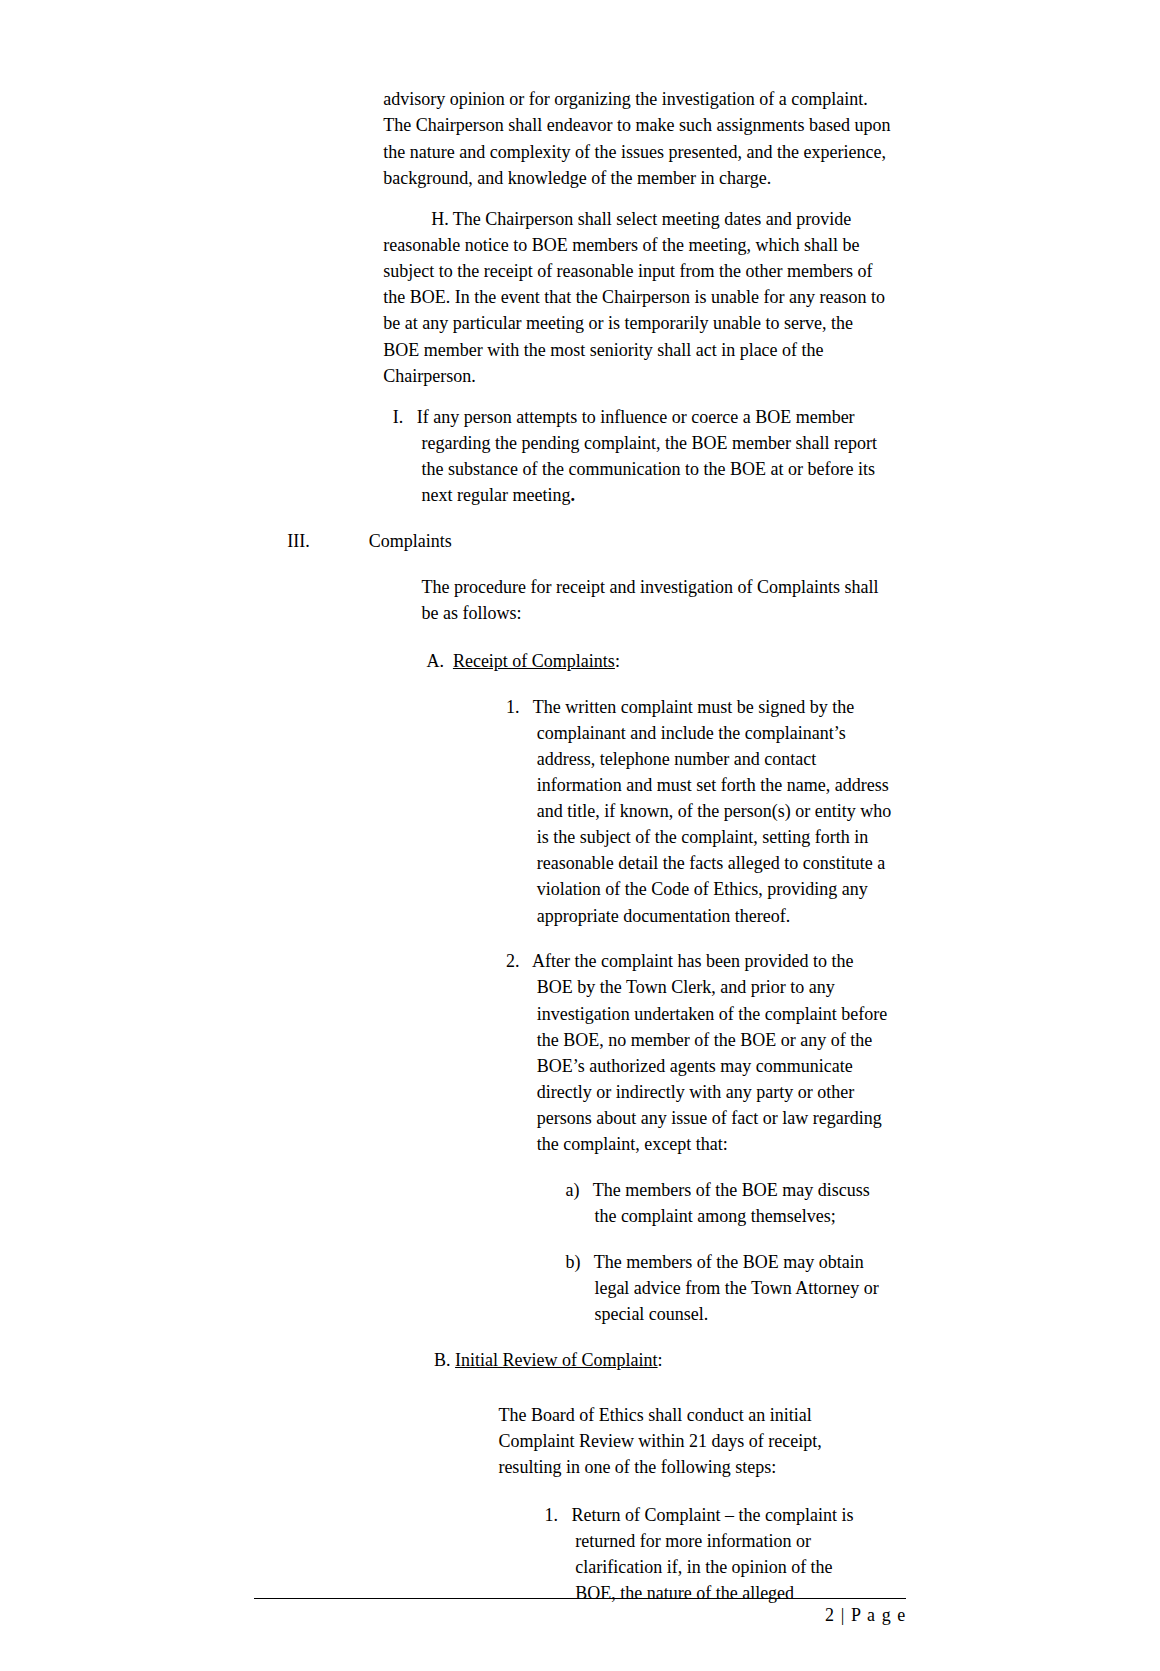advisory opinion or for organizing the investigation of a complaint. The Chairperson shall endeavor to make such assignments based upon the nature and complexity of the issues presented, and the experience, background, and knowledge of the member in charge.
H. The Chairperson shall select meeting dates and provide reasonable notice to BOE members of the meeting, which shall be subject to the receipt of reasonable input from the other members of the BOE. In the event that the Chairperson is unable for any reason to be at any particular meeting or is temporarily unable to serve, the BOE member with the most seniority shall act in place of the Chairperson.
I. If any person attempts to influence or coerce a BOE member regarding the pending complaint, the BOE member shall report the substance of the communication to the BOE at or before its next regular meeting.
III. Complaints
The procedure for receipt and investigation of Complaints shall be as follows:
A. Receipt of Complaints:
1. The written complaint must be signed by the complainant and include the complainant’s address, telephone number and contact information and must set forth the name, address and title, if known, of the person(s) or entity who is the subject of the complaint, setting forth in reasonable detail the facts alleged to constitute a violation of the Code of Ethics, providing any appropriate documentation thereof.
2. After the complaint has been provided to the BOE by the Town Clerk, and prior to any investigation undertaken of the complaint before the BOE, no member of the BOE or any of the BOE’s authorized agents may communicate directly or indirectly with any party or other persons about any issue of fact or law regarding the complaint, except that:
a) The members of the BOE may discuss the complaint among themselves;
b) The members of the BOE may obtain legal advice from the Town Attorney or special counsel.
B. Initial Review of Complaint:
The Board of Ethics shall conduct an initial Complaint Review within 21 days of receipt, resulting in one of the following steps:
1. Return of Complaint – the complaint is returned for more information or clarification if, in the opinion of the BOE, the nature of the alleged
2 | P a g e